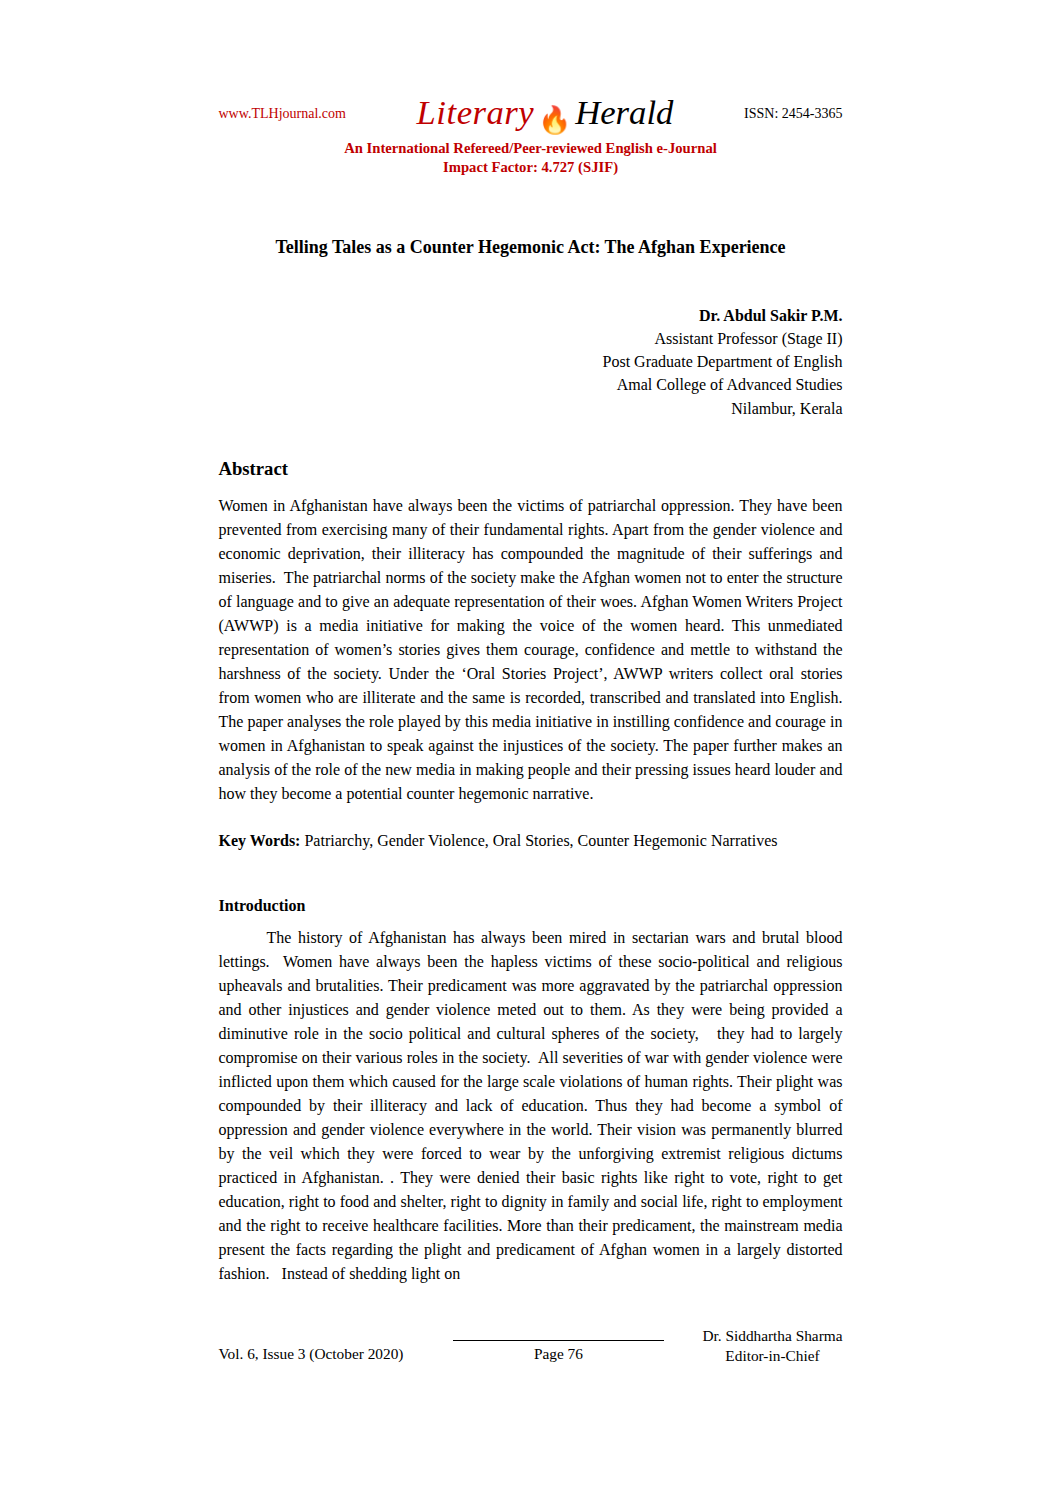www.TLHjournal.com Literary 🔥 Herald ISSN: 2454-3365
An International Refereed/Peer-reviewed English e-Journal Impact Factor: 4.727 (SJIF)
Telling Tales as a Counter Hegemonic Act: The Afghan Experience
Dr. Abdul Sakir P.M.
Assistant Professor (Stage II)
Post Graduate Department of English
Amal College of Advanced Studies
Nilambur, Kerala
Abstract
Women in Afghanistan have always been the victims of patriarchal oppression. They have been prevented from exercising many of their fundamental rights. Apart from the gender violence and economic deprivation, their illiteracy has compounded the magnitude of their sufferings and miseries. The patriarchal norms of the society make the Afghan women not to enter the structure of language and to give an adequate representation of their woes. Afghan Women Writers Project (AWWP) is a media initiative for making the voice of the women heard. This unmediated representation of women’s stories gives them courage, confidence and mettle to withstand the harshness of the society. Under the ‘Oral Stories Project’, AWWP writers collect oral stories from women who are illiterate and the same is recorded, transcribed and translated into English. The paper analyses the role played by this media initiative in instilling confidence and courage in women in Afghanistan to speak against the injustices of the society. The paper further makes an analysis of the role of the new media in making people and their pressing issues heard louder and how they become a potential counter hegemonic narrative.
Key Words: Patriarchy, Gender Violence, Oral Stories, Counter Hegemonic Narratives
Introduction
The history of Afghanistan has always been mired in sectarian wars and brutal blood lettings. Women have always been the hapless victims of these socio-political and religious upheavals and brutalities. Their predicament was more aggravated by the patriarchal oppression and other injustices and gender violence meted out to them. As they were being provided a diminutive role in the socio political and cultural spheres of the society, they had to largely compromise on their various roles in the society. All severities of war with gender violence were inflicted upon them which caused for the large scale violations of human rights. Their plight was compounded by their illiteracy and lack of education. Thus they had become a symbol of oppression and gender violence everywhere in the world. Their vision was permanently blurred by the veil which they were forced to wear by the unforgiving extremist religious dictums practiced in Afghanistan. . They were denied their basic rights like right to vote, right to get education, right to food and shelter, right to dignity in family and social life, right to employment and the right to receive healthcare facilities. More than their predicament, the mainstream media present the facts regarding the plight and predicament of Afghan women in a largely distorted fashion. Instead of shedding light on
Vol. 6, Issue 3 (October 2020)
Page 76
Dr. Siddhartha Sharma
Editor-in-Chief